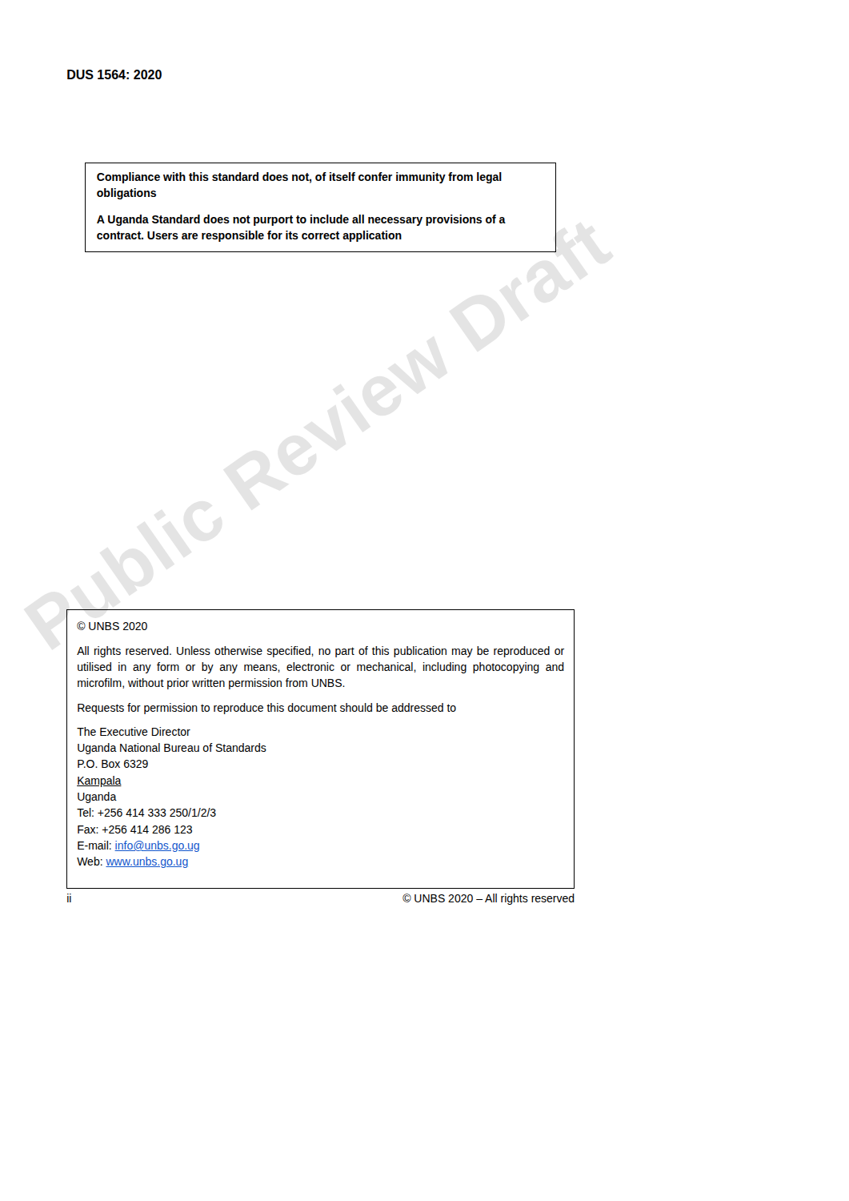Public Review Draft
DUS 1564: 2020
Compliance with this standard does not, of itself confer immunity from legal obligations
A Uganda Standard does not purport to include all necessary provisions of a contract. Users are responsible for its correct application
© UNBS 2020
All rights reserved. Unless otherwise specified, no part of this publication may be reproduced or utilised in any form or by any means, electronic or mechanical, including photocopying and microfilm, without prior written permission from UNBS.
Requests for permission to reproduce this document should be addressed to
The Executive Director
Uganda National Bureau of Standards
P.O. Box 6329
Kampala
Uganda
Tel: +256 414 333 250/1/2/3
Fax: +256 414 286 123
E-mail: info@unbs.go.ug
Web: www.unbs.go.ug
ii
© UNBS 2020 – All rights reserved